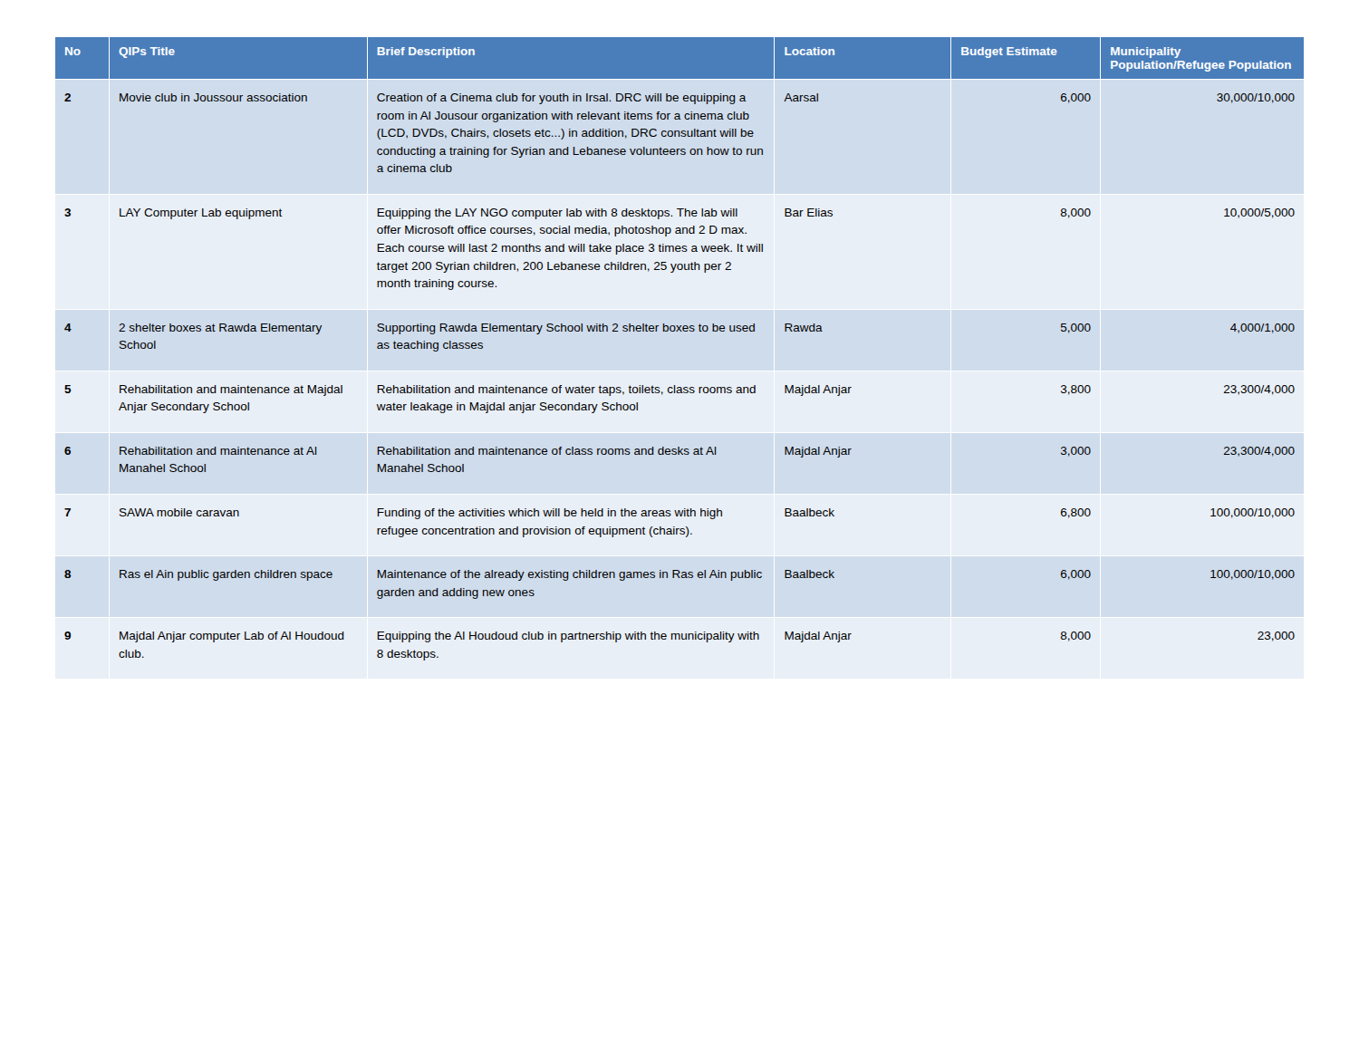| No | QIPs Title | Brief Description | Location | Budget Estimate | Municipality Population/Refugee Population |
| --- | --- | --- | --- | --- | --- |
| 2 | Movie club in Joussour association | Creation of a Cinema club for youth in Irsal. DRC will be equipping a room in Al Jousour organization with relevant items for a cinema club (LCD, DVDs, Chairs, closets etc...) in addition, DRC consultant will be conducting a training for Syrian and Lebanese volunteers on how to run a cinema club | Aarsal | 6,000 | 30,000/10,000 |
| 3 | LAY Computer Lab equipment | Equipping the LAY NGO computer lab with 8 desktops. The lab will offer Microsoft office courses, social media, photoshop and 2 D max. Each course will last 2 months and will take place 3 times a week. It will target 200 Syrian children, 200 Lebanese children, 25 youth per 2 month training course. | Bar Elias | 8,000 | 10,000/5,000 |
| 4 | 2 shelter boxes at Rawda Elementary School | Supporting Rawda Elementary School with 2 shelter boxes to be used as teaching classes | Rawda | 5,000 | 4,000/1,000 |
| 5 | Rehabilitation and maintenance at Majdal Anjar Secondary School | Rehabilitation and maintenance of water taps, toilets, class rooms and water leakage in Majdal anjar Secondary School | Majdal Anjar | 3,800 | 23,300/4,000 |
| 6 | Rehabilitation and maintenance at Al Manahel School | Rehabilitation and maintenance of class rooms and desks at Al Manahel School | Majdal Anjar | 3,000 | 23,300/4,000 |
| 7 | SAWA mobile caravan | Funding of the activities which will be held in the areas with high refugee concentration and provision of equipment (chairs). | Baalbeck | 6,800 | 100,000/10,000 |
| 8 | Ras el Ain public garden children space | Maintenance of the already existing children games in Ras el Ain public garden and adding new ones | Baalbeck | 6,000 | 100,000/10,000 |
| 9 | Majdal Anjar computer Lab of Al Houdoud club. | Equipping the Al Houdoud club in partnership with the municipality with 8 desktops. | Majdal Anjar | 8,000 | 23,000 |